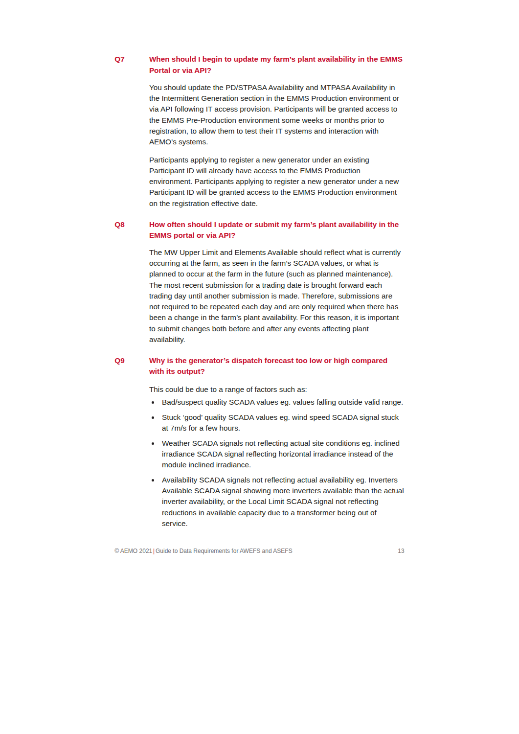Q7
When should I begin to update my farm’s plant availability in the EMMS Portal or via API?
You should update the PD/STPASA Availability and MTPASA Availability in the Intermittent Generation section in the EMMS Production environment or via API following IT access provision. Participants will be granted access to the EMMS Pre-Production environment some weeks or months prior to registration, to allow them to test their IT systems and interaction with AEMO’s systems.
Participants applying to register a new generator under an existing Participant ID will already have access to the EMMS Production environment. Participants applying to register a new generator under a new Participant ID will be granted access to the EMMS Production environment on the registration effective date.
Q8
How often should I update or submit my farm’s plant availability in the EMMS portal or via API?
The MW Upper Limit and Elements Available should reflect what is currently occurring at the farm, as seen in the farm’s SCADA values, or what is planned to occur at the farm in the future (such as planned maintenance). The most recent submission for a trading date is brought forward each trading day until another submission is made. Therefore, submissions are not required to be repeated each day and are only required when there has been a change in the farm’s plant availability. For this reason, it is important to submit changes both before and after any events affecting plant availability.
Q9
Why is the generator’s dispatch forecast too low or high compared with its output?
This could be due to a range of factors such as:
Bad/suspect quality SCADA values eg. values falling outside valid range.
Stuck ‘good’ quality SCADA values eg. wind speed SCADA signal stuck at 7m/s for a few hours.
Weather SCADA signals not reflecting actual site conditions eg. inclined irradiance SCADA signal reflecting horizontal irradiance instead of the module inclined irradiance.
Availability SCADA signals not reflecting actual availability eg. Inverters Available SCADA signal showing more inverters available than the actual inverter availability, or the Local Limit SCADA signal not reflecting reductions in available capacity due to a transformer being out of service.
© AEMO 2021|Guide to Data Requirements for AWEFS and ASEFS
13